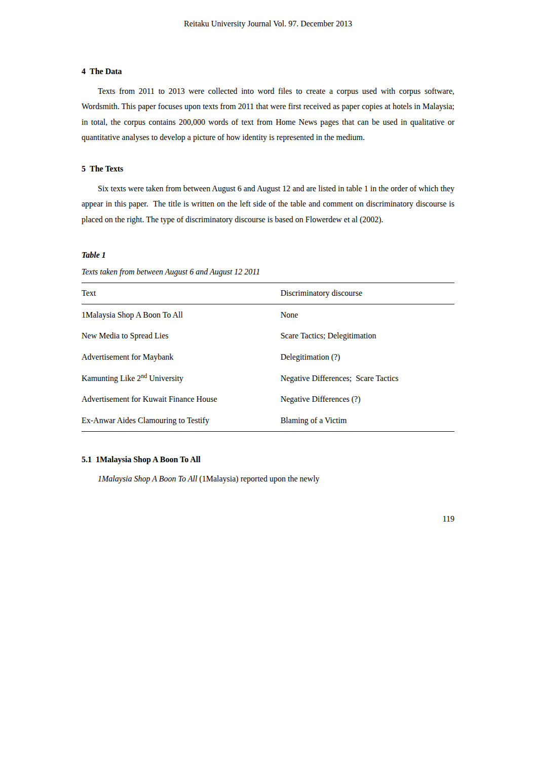Reitaku University Journal Vol. 97. December 2013
4 The Data
Texts from 2011 to 2013 were collected into word files to create a corpus used with corpus software, Wordsmith. This paper focuses upon texts from 2011 that were first received as paper copies at hotels in Malaysia; in total, the corpus contains 200,000 words of text from Home News pages that can be used in qualitative or quantitative analyses to develop a picture of how identity is represented in the medium.
5 The Texts
Six texts were taken from between August 6 and August 12 and are listed in table 1 in the order of which they appear in this paper. The title is written on the left side of the table and comment on discriminatory discourse is placed on the right. The type of discriminatory discourse is based on Flowerdew et al (2002).
Table 1
Texts taken from between August 6 and August 12 2011
| Text | Discriminatory discourse |
| --- | --- |
| 1Malaysia Shop A Boon To All | None |
| New Media to Spread Lies | Scare Tactics; Delegitimation |
| Advertisement for Maybank | Delegitimation (?) |
| Kamunting Like 2 nd University | Negative Differences; Scare Tactics |
| Advertisement for Kuwait Finance House | Negative Differences (?) |
| Ex-Anwar Aides Clamouring to Testify | Blaming of a Victim |
5.1 1Malaysia Shop A Boon To All
1Malaysia Shop A Boon To All (1Malaysia) reported upon the newly
119